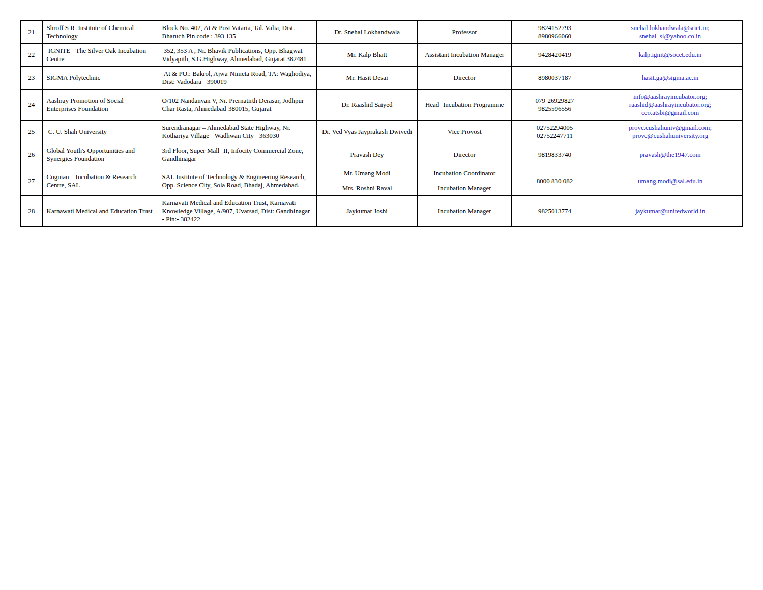| 21 | Shroff S R Institute of Chemical Technology | Block No. 402, At & Post Vataria, Tal. Valia, Dist. Bharuch Pin code : 393 135 | Dr. Snehal Lokhandwala | Professor | 9824152793 8980966060 | snehal.lokhandwala@srict.in ; snehal_sl@yahoo.co.in |
| 22 | IGNITE - The Silver Oak Incubation Centre | 352, 353 A , Nr. Bhavik Publications, Opp. Bhagwat Vidyapith, S.G.Highway, Ahmedabad, Gujarat 382481 | Mr. Kalp Bhatt | Assistant Incubation Manager | 9428420419 | kalp.ignit@socet.edu.in |
| 23 | SIGMA Polytechnic | At & PO.: Bakrol, Ajwa-Nimeta Road, TA: Waghodiya, Dist: Vadodara - 390019 | Mr. Hasit Desai | Director | 8980037187 | hasit.ga@sigma.ac.in |
| 24 | Aashray Promotion of Social Enterprises Foundation | O/102 Nandanvan V, Nr. Prernatirth Derasar, Jodhpur Char Rasta, Ahmedabad-380015, Gujarat | Dr. Raashid Saiyed | Head- Incubation Programme | 079-26929827 9825596556 | info@aashrayincubator.org ; raashid@aashrayincubator.org ; ceo.atsbi@gmail.com |
| 25 | C. U. Shah University | Surendranagar – Ahmedabad State Highway, Nr. Kothariya Village - Wadhwan City - 363030 | Dr. Ved Vyas Jayprakash Dwivedi | Vice Provost | 02752294005 02752247711 | provc.cushahuniv@gmail.com ; provc@cushahuniversity.org |
| 26 | Global Youth's Opportunities and Synergies Foundation | 3rd Floor, Super Mall- II, Infocity Commercial Zone, Gandhinagar | Pravash Dey | Director | 9819833740 | pravash@the1947.com |
| 27 | Cognian – Incubation & Research Centre, SAL | SAL Institute of Technology & Engineering Research, Opp. Science City, Sola Road, Bhadaj, Ahmedabad. | Mr. Umang Modi | Incubation Coordinator | 8000 830 082 | umang.modi@sal.edu.in |
| Mrs. Roshni Raval | Incubation Manager |
| 28 | Karnawati Medical and Education Trust | Karnavati Medical and Education Trust, Karnavati Knowledge Village, A/907, Uvarsad, Dist: Gandhinagar - Pin:- 382422 | Jaykumar Joshi | Incubation Manager | 9825013774 | jaykumar@unitedworld.in |